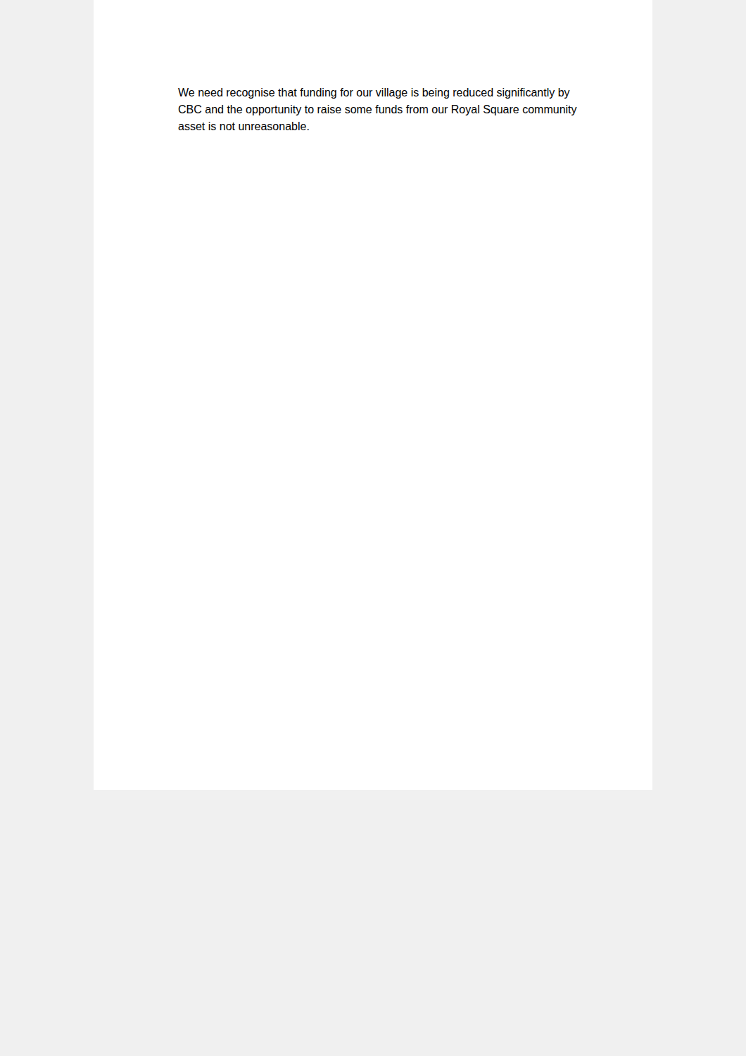We need recognise that funding for our village is being reduced significantly by CBC and the opportunity to raise some funds from our Royal Square community asset is not unreasonable.